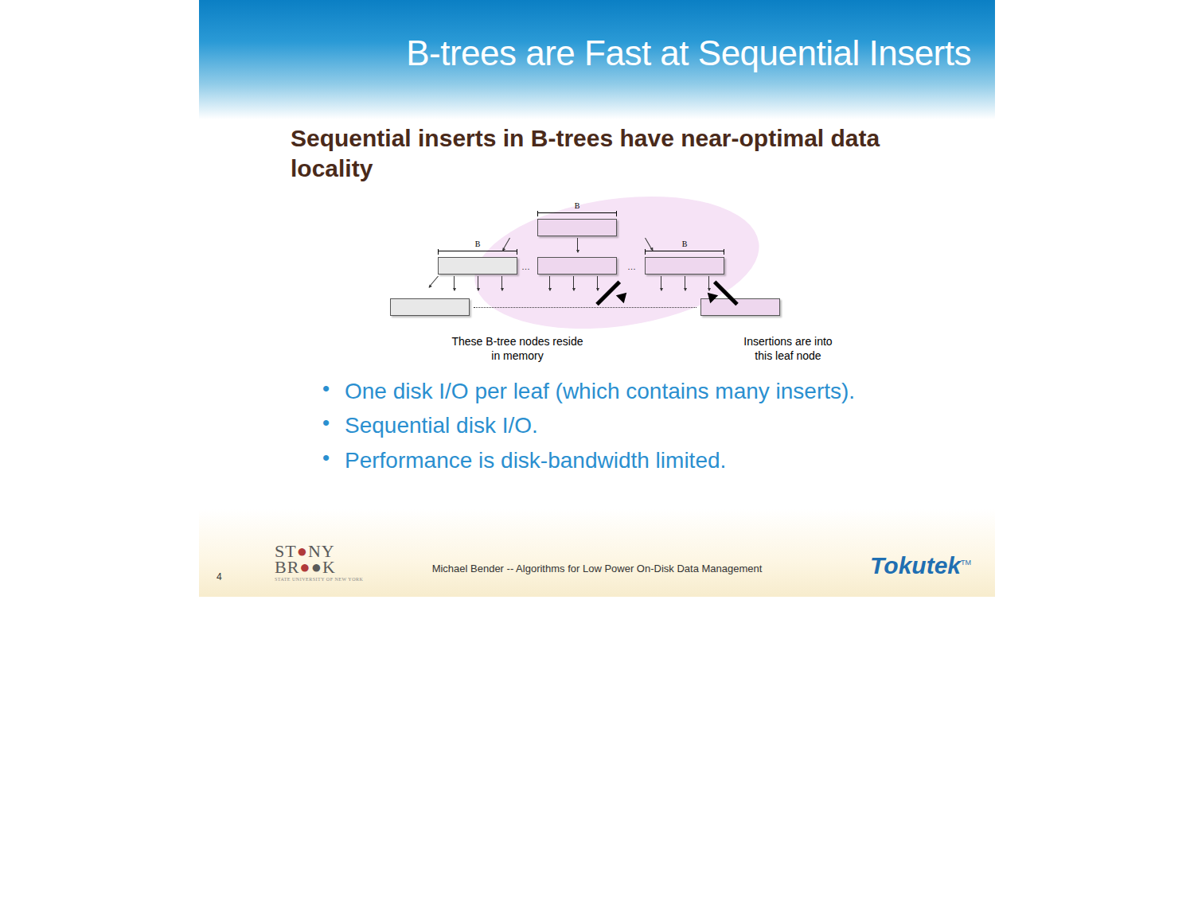B-trees are Fast at Sequential Inserts
Sequential inserts in B-trees have near-optimal data locality
B
B
B
…
…
These B-tree nodes reside
in memory
Insertions are into
this leaf node
One disk I/O per leaf (which contains many inserts).
Sequential disk I/O.
Performance is disk-bandwidth limited.
4
Michael Bender -- Algorithms for Low Power On-Disk Data Management
ST●NY
BR●●KSTATE UNIVERSITY OF NEW YORK
TokutekTM